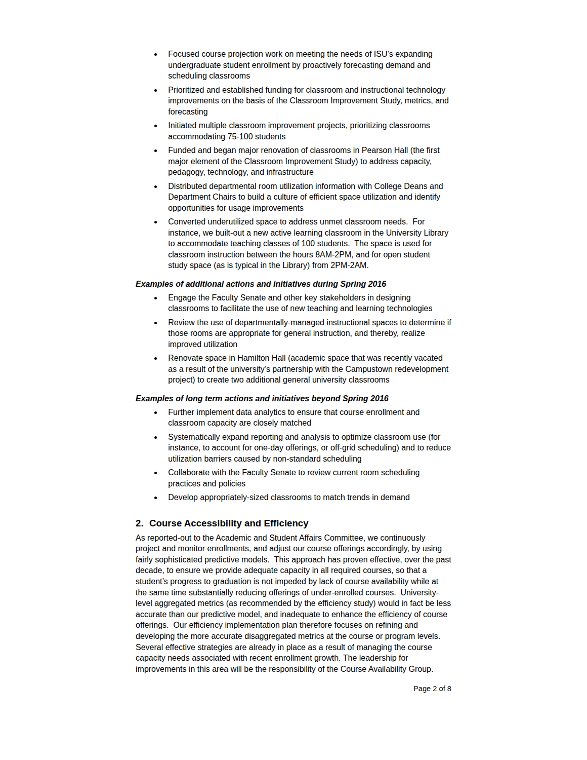Focused course projection work on meeting the needs of ISU’s expanding undergraduate student enrollment by proactively forecasting demand and scheduling classrooms
Prioritized and established funding for classroom and instructional technology improvements on the basis of the Classroom Improvement Study, metrics, and forecasting
Initiated multiple classroom improvement projects, prioritizing classrooms accommodating 75-100 students
Funded and began major renovation of classrooms in Pearson Hall (the first major element of the Classroom Improvement Study) to address capacity, pedagogy, technology, and infrastructure
Distributed departmental room utilization information with College Deans and Department Chairs to build a culture of efficient space utilization and identify opportunities for usage improvements
Converted underutilized space to address unmet classroom needs. For instance, we built-out a new active learning classroom in the University Library to accommodate teaching classes of 100 students. The space is used for classroom instruction between the hours 8AM-2PM, and for open student study space (as is typical in the Library) from 2PM-2AM.
Examples of additional actions and initiatives during Spring 2016
Engage the Faculty Senate and other key stakeholders in designing classrooms to facilitate the use of new teaching and learning technologies
Review the use of departmentally-managed instructional spaces to determine if those rooms are appropriate for general instruction, and thereby, realize improved utilization
Renovate space in Hamilton Hall (academic space that was recently vacated as a result of the university’s partnership with the Campustown redevelopment project) to create two additional general university classrooms
Examples of long term actions and initiatives beyond Spring 2016
Further implement data analytics to ensure that course enrollment and classroom capacity are closely matched
Systematically expand reporting and analysis to optimize classroom use (for instance, to account for one-day offerings, or off-grid scheduling) and to reduce utilization barriers caused by non-standard scheduling
Collaborate with the Faculty Senate to review current room scheduling practices and policies
Develop appropriately-sized classrooms to match trends in demand
2. Course Accessibility and Efficiency
As reported-out to the Academic and Student Affairs Committee, we continuously project and monitor enrollments, and adjust our course offerings accordingly, by using fairly sophisticated predictive models. This approach has proven effective, over the past decade, to ensure we provide adequate capacity in all required courses, so that a student’s progress to graduation is not impeded by lack of course availability while at the same time substantially reducing offerings of under-enrolled courses. University-level aggregated metrics (as recommended by the efficiency study) would in fact be less accurate than our predictive model, and inadequate to enhance the efficiency of course offerings. Our efficiency implementation plan therefore focuses on refining and developing the more accurate disaggregated metrics at the course or program levels. Several effective strategies are already in place as a result of managing the course capacity needs associated with recent enrollment growth. The leadership for improvements in this area will be the responsibility of the Course Availability Group.
Page 2 of 8